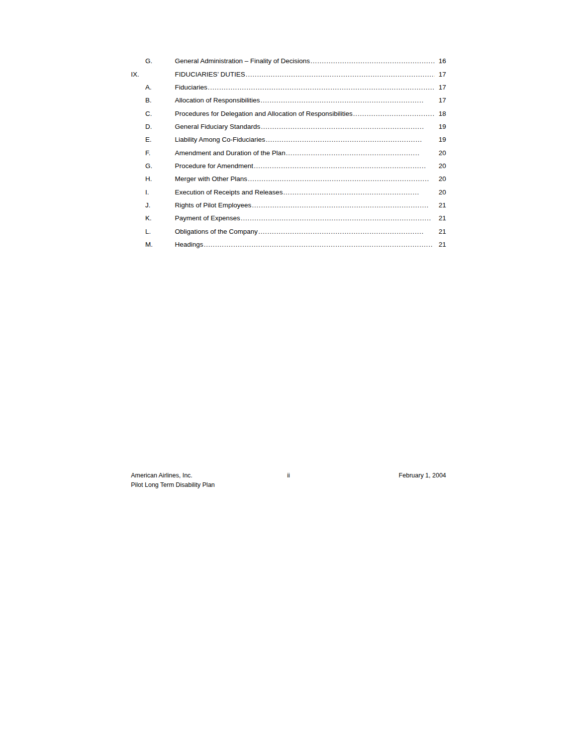| G. | General Administration – Finality of Decisions ........................................................... 16 |
| IX. | FIDUCIARIES’ DUTIES .............................................................................................. 17 |
| A. | Fiduciaries .................................................................................................... 17 |
| B. | Allocation of Responsibilities ........................................................................ 17 |
| C. | Procedures for Delegation and Allocation of Responsibilities ....................................... 18 |
| D. | General Fiduciary Standards ........................................................................ 19 |
| E. | Liability Among Co-Fiduciaries ..................................................................... 19 |
| F. | Amendment and Duration of the Plan ........................................................... 20 |
| G. | Procedure for Amendment ............................................................................ 20 |
| H. | Merger with Other Plans ................................................................................ 20 |
| I. | Execution of Receipts and Releases ............................................................ 20 |
| J. | Rights of Pilot Employees .............................................................................. 21 |
| K. | Payment of Expenses .................................................................................... 21 |
| L. | Obligations of the Company ......................................................................... 21 |
| M. | Headings ..................................................................................................... 21 |
American Airlines, Inc.
Pilot Long Term Disability Plan
ii
February 1, 2004